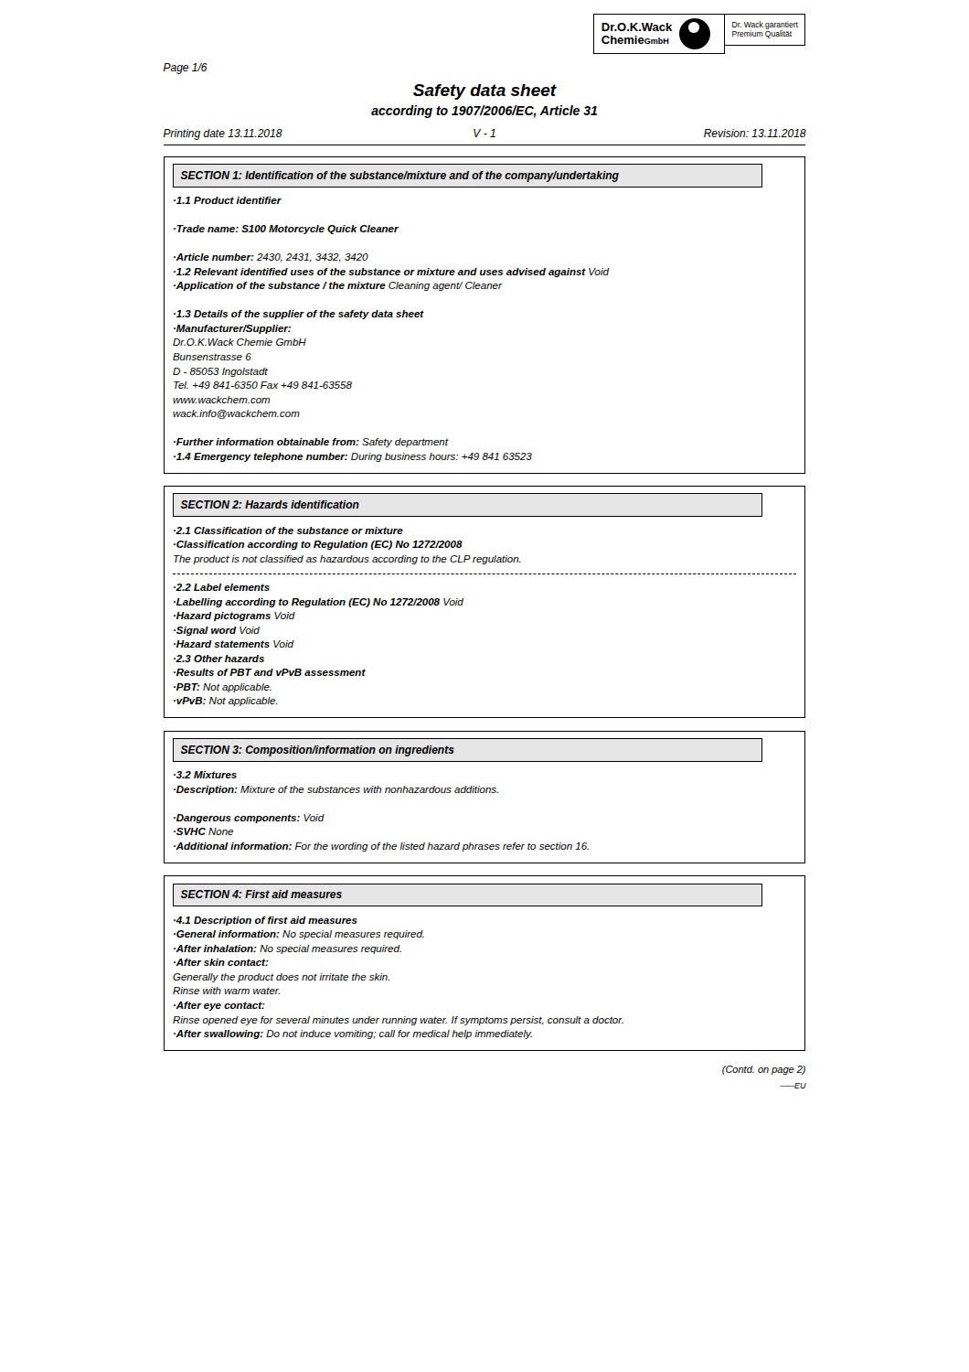Dr.O.K.Wack
ChemieGmbH
Dr. Wack garantiert
Premium Qualität
Page 1/6
Safety data sheet
according to 1907/2006/EC, Article 31
Printing date 13.11.2018
V - 1
Revision: 13.11.2018
SECTION 1: Identification of the substance/mixture and of the company/undertaking
1.1 Product identifier
Trade name: S100 Motorcycle Quick Cleaner
Article number: 2430, 2431, 3432, 3420
1.2 Relevant identified uses of the substance or mixture and uses advised against Void
Application of the substance / the mixture Cleaning agent/ Cleaner
1.3 Details of the supplier of the safety data sheet
Manufacturer/Supplier:
Dr.O.K.Wack Chemie GmbH
Bunsenstrasse 6
D - 85053 Ingolstadt
Tel. +49 841-6350 Fax +49 841-63558
www.wackchem.com
wack.info@wackchem.com
Further information obtainable from: Safety department
1.4 Emergency telephone number: During business hours: +49 841 63523
SECTION 2: Hazards identification
2.1 Classification of the substance or mixture
Classification according to Regulation (EC) No 1272/2008
The product is not classified as hazardous according to the CLP regulation.
2.2 Label elements
Labelling according to Regulation (EC) No 1272/2008 Void
Hazard pictograms Void
Signal word Void
Hazard statements Void
2.3 Other hazards
Results of PBT and vPvB assessment
PBT: Not applicable.
vPvB: Not applicable.
SECTION 3: Composition/information on ingredients
3.2 Mixtures
Description: Mixture of the substances with nonhazardous additions.
Dangerous components: Void
SVHC None
Additional information: For the wording of the listed hazard phrases refer to section 16.
SECTION 4: First aid measures
4.1 Description of first aid measures
General information: No special measures required.
After inhalation: No special measures required.
After skin contact:
Generally the product does not irritate the skin.
Rinse with warm water.
After eye contact:
Rinse opened eye for several minutes under running water. If symptoms persist, consult a doctor.
After swallowing: Do not induce vomiting; call for medical help immediately.
(Contd. on page 2)
EU